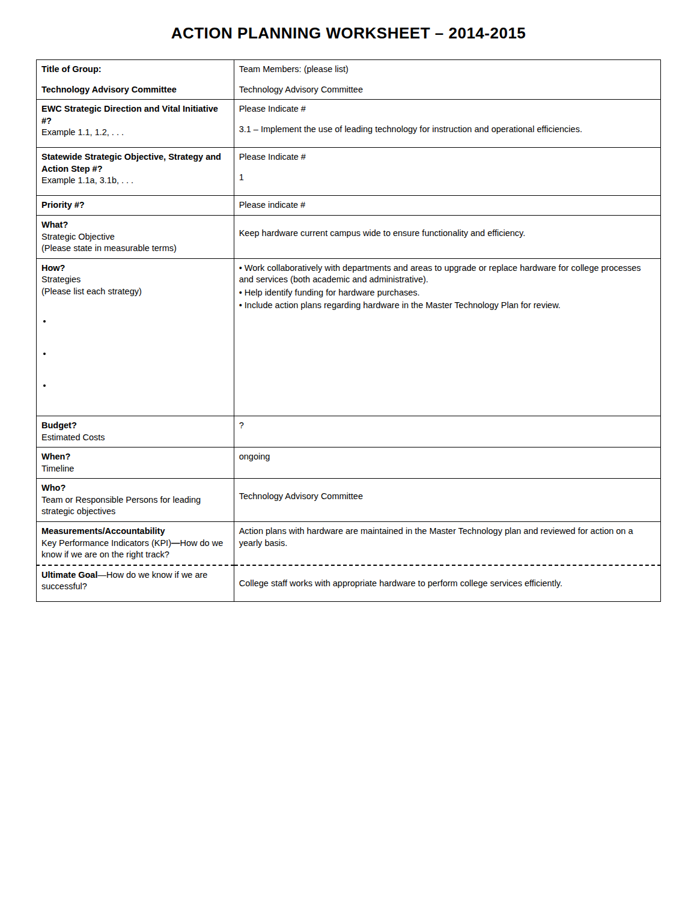ACTION PLANNING WORKSHEET – 2014-2015
| Title of Group: Technology Advisory Committee | Team Members: (please list) Technology Advisory Committee |
| EWC Strategic Direction and Vital Initiative #? Example 1.1, 1.2, . . . | Please Indicate # 3.1 – Implement the use of leading technology for instruction and operational efficiencies. |
| Statewide Strategic Objective, Strategy and Action Step #? Example 1.1a, 3.1b, . . . | Please Indicate # 1 |
| Priority #? | Please indicate # |
| What? Strategic Objective (Please state in measurable terms) | Keep hardware current campus wide to ensure functionality and efficiency. |
| How? Strategies (Please list each strategy) | Work collaboratively with departments and areas to upgrade or replace hardware for college processes and services (both academic and administrative). Help identify funding for hardware purchases. Include action plans regarding hardware in the Master Technology Plan for review. |
| Budget? Estimated Costs | ? |
| When? Timeline | ongoing |
| Who? Team or Responsible Persons for leading strategic objectives | Technology Advisory Committee |
| Measurements/Accountability Key Performance Indicators (KPI) — How do we know if we are on the right track? | Action plans with hardware are maintained in the Master Technology plan and reviewed for action on a yearly basis. |
| Ultimate Goal —How do we know if we are successful? | College staff works with appropriate hardware to perform college services efficiently. |